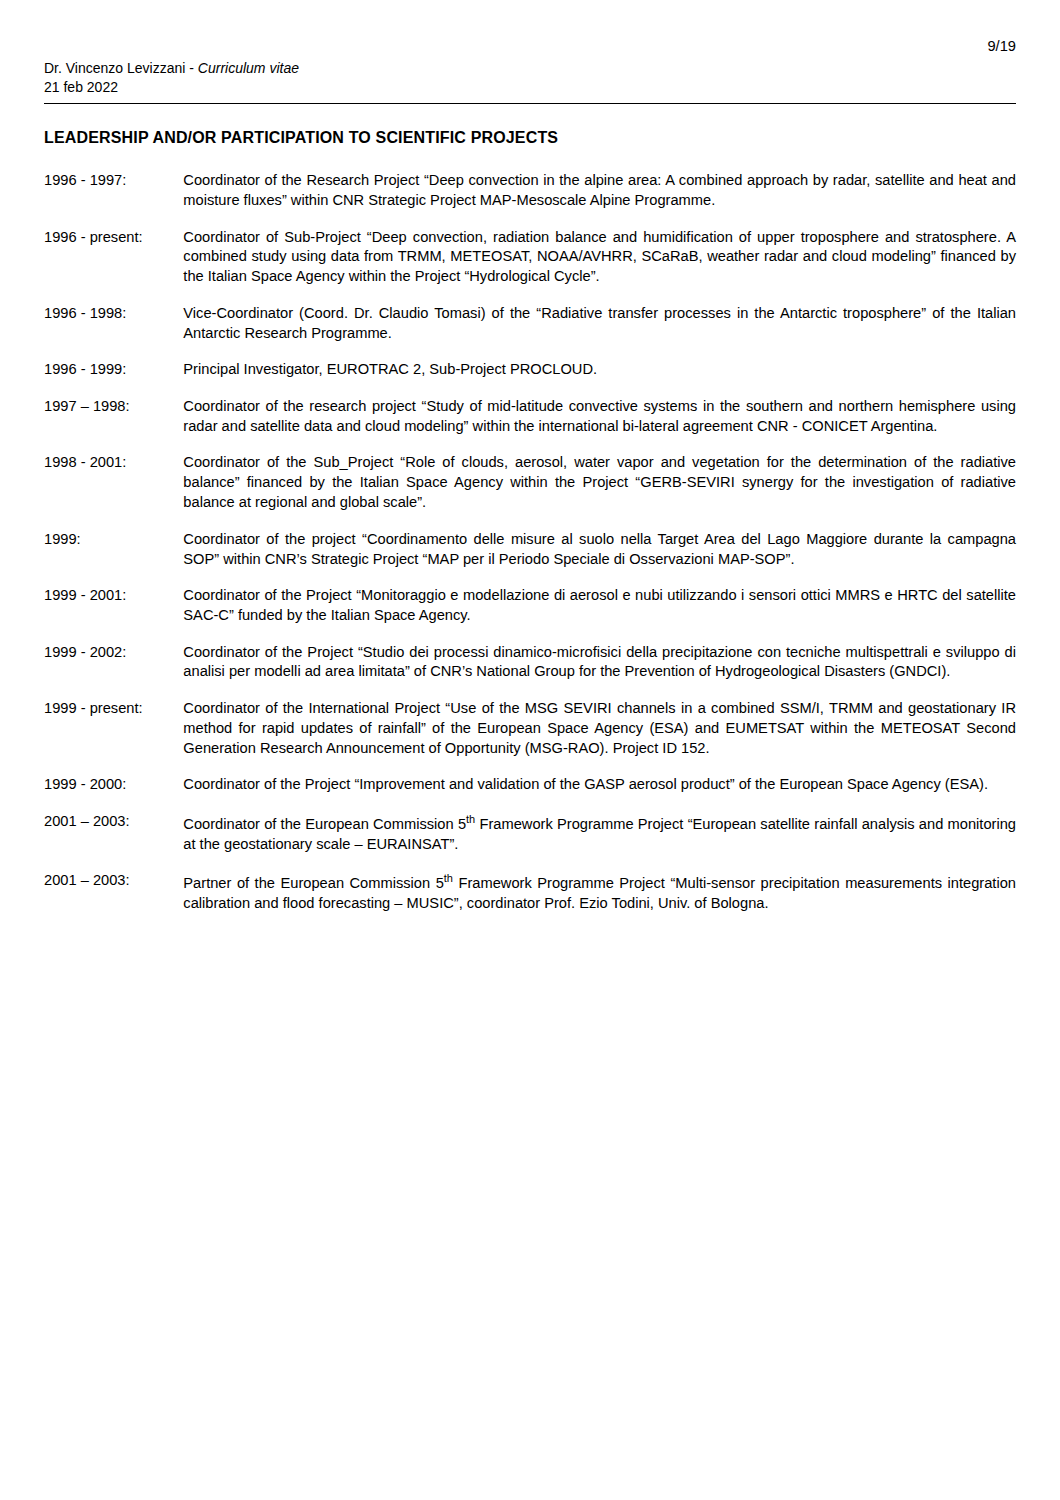9/19
Dr. Vincenzo Levizzani - Curriculum vitae
21 feb 2022
LEADERSHIP AND/OR PARTICIPATION TO SCIENTIFIC PROJECTS
| 1996 - 1997: | Coordinator of the Research Project “Deep convection in the alpine area: A combined approach by radar, satellite and heat and moisture fluxes” within CNR Strategic Project MAP-Mesoscale Alpine Programme. |
| 1996 - present: | Coordinator of Sub-Project “Deep convection, radiation balance and humidification of upper troposphere and stratosphere. A combined study using data from TRMM, METEOSAT, NOAA/AVHRR, SCaRaB, weather radar and cloud modeling” financed by the Italian Space Agency within the Project “Hydrological Cycle”. |
| 1996 - 1998: | Vice-Coordinator (Coord. Dr. Claudio Tomasi) of the “Radiative transfer processes in the Antarctic troposphere” of the Italian Antarctic Research Programme. |
| 1996 - 1999: | Principal Investigator, EUROTRAC 2, Sub-Project PROCLOUD. |
| 1997 – 1998: | Coordinator of the research project “Study of mid-latitude convective systems in the southern and northern hemisphere using radar and satellite data and cloud modeling” within the international bi-lateral agreement CNR - CONICET Argentina. |
| 1998 - 2001: | Coordinator of the Sub_Project “Role of clouds, aerosol, water vapor and vegetation for the determination of the radiative balance” financed by the Italian Space Agency within the Project “GERB-SEVIRI synergy for the investigation of radiative balance at regional and global scale”. |
| 1999: | Coordinator of the project “Coordinamento delle misure al suolo nella Target Area del Lago Maggiore durante la campagna SOP” within CNR’s Strategic Project “MAP per il Periodo Speciale di Osservazioni MAP-SOP”. |
| 1999 - 2001: | Coordinator of the Project “Monitoraggio e modellazione di aerosol e nubi utilizzando i sensori ottici MMRS e HRTC del satellite SAC-C” funded by the Italian Space Agency. |
| 1999 - 2002: | Coordinator of the Project “Studio dei processi dinamico-microfisici della precipitazione con tecniche multispettrali e sviluppo di analisi per modelli ad area limitata” of CNR’s National Group for the Prevention of Hydrogeological Disasters (GNDCI). |
| 1999 - present: | Coordinator of the International Project “Use of the MSG SEVIRI channels in a combined SSM/I, TRMM and geostationary IR method for rapid updates of rainfall” of the European Space Agency (ESA) and EUMETSAT within the METEOSAT Second Generation Research Announcement of Opportunity (MSG-RAO). Project ID 152. |
| 1999 - 2000: | Coordinator of the Project “Improvement and validation of the GASP aerosol product” of the European Space Agency (ESA). |
| 2001 – 2003: | Coordinator of the European Commission 5 th Framework Programme Project “European satellite rainfall analysis and monitoring at the geostationary scale – EURAINSAT”. |
| 2001 – 2003: | Partner of the European Commission 5 th Framework Programme Project “Multi-sensor precipitation measurements integration calibration and flood forecasting – MUSIC”, coordinator Prof. Ezio Todini, Univ. of Bologna. |